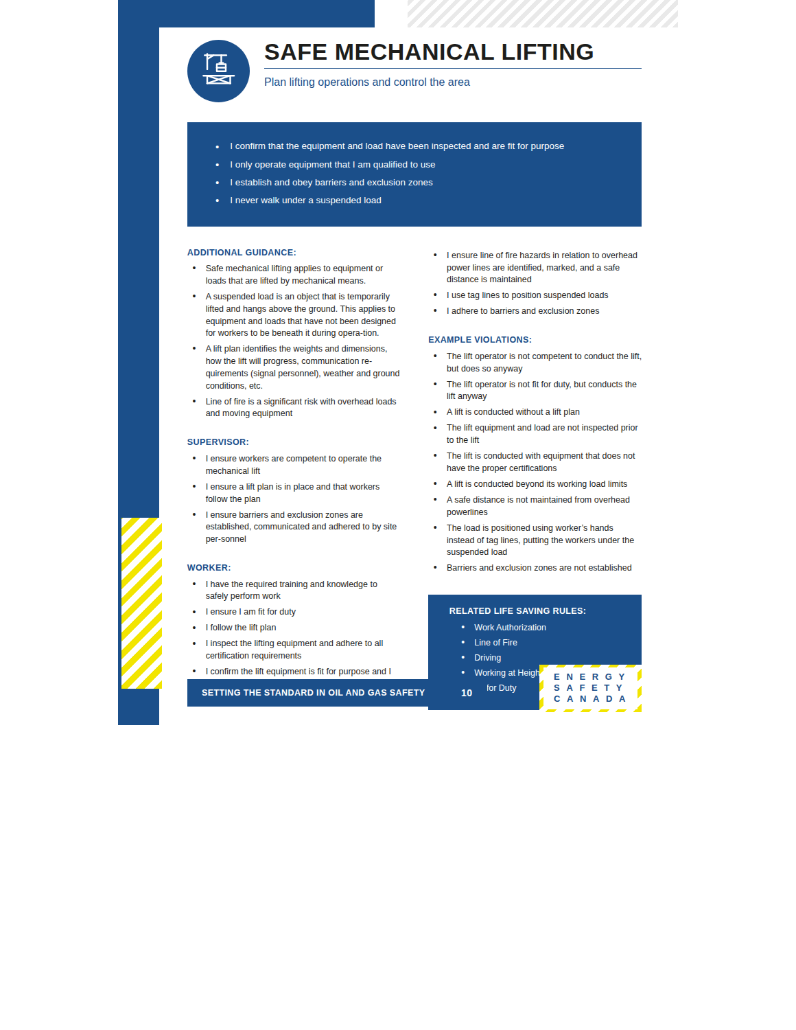SAFE MECHANICAL LIFTING
Plan lifting operations and control the area
I confirm that the equipment and load have been inspected and are fit for purpose
I only operate equipment that I am qualified to use
I establish and obey barriers and exclusion zones
I never walk under a suspended load
Additional Guidance:
Safe mechanical lifting applies to equipment or loads that are lifted by mechanical means.
A suspended load is an object that is temporarily lifted and hangs above the ground. This applies to equipment and loads that have not been designed for workers to be beneath it during opera-tion.
A lift plan identifies the weights and dimensions, how the lift will progress, communication re-quirements (signal personnel), weather and ground conditions, etc.
Line of fire is a significant risk with overhead loads and moving equipment
Supervisor:
I ensure workers are competent to operate the mechanical lift
I ensure a lift plan is in place and that workers follow the plan
I ensure barriers and exclusion zones are established, communicated and adhered to by site per-sonnel
Worker:
I have the required training and knowledge to safely perform work
I ensure I am fit for duty
I follow the lift plan
I inspect the lifting equipment and adhere to all certification requirements
I confirm the lift equipment is fit for purpose and I operate the lifting equipment below its working load limits
I ensure line of fire hazards in relation to overhead power lines are identified, marked, and a safe distance is maintained
I use tag lines to position suspended loads
I adhere to barriers and exclusion zones
Example Violations:
The lift operator is not competent to conduct the lift, but does so anyway
The lift operator is not fit for duty, but conducts the lift anyway
A lift is conducted without a lift plan
The lift equipment and load are not inspected prior to the lift
The lift is conducted with equipment that does not have the proper certifications
A lift is conducted beyond its working load limits
A safe distance is not maintained from overhead powerlines
The load is positioned using worker’s hands instead of tag lines, putting the workers under the suspended load
Barriers and exclusion zones are not established
Related Life Saving Rules:
Work Authorization
Line of Fire
Driving
Working at Height
Fit for Duty
SETTING THE STANDARD IN OIL AND GAS SAFETY 10
E N E R G Y
S A F E T Y
C A N A D A